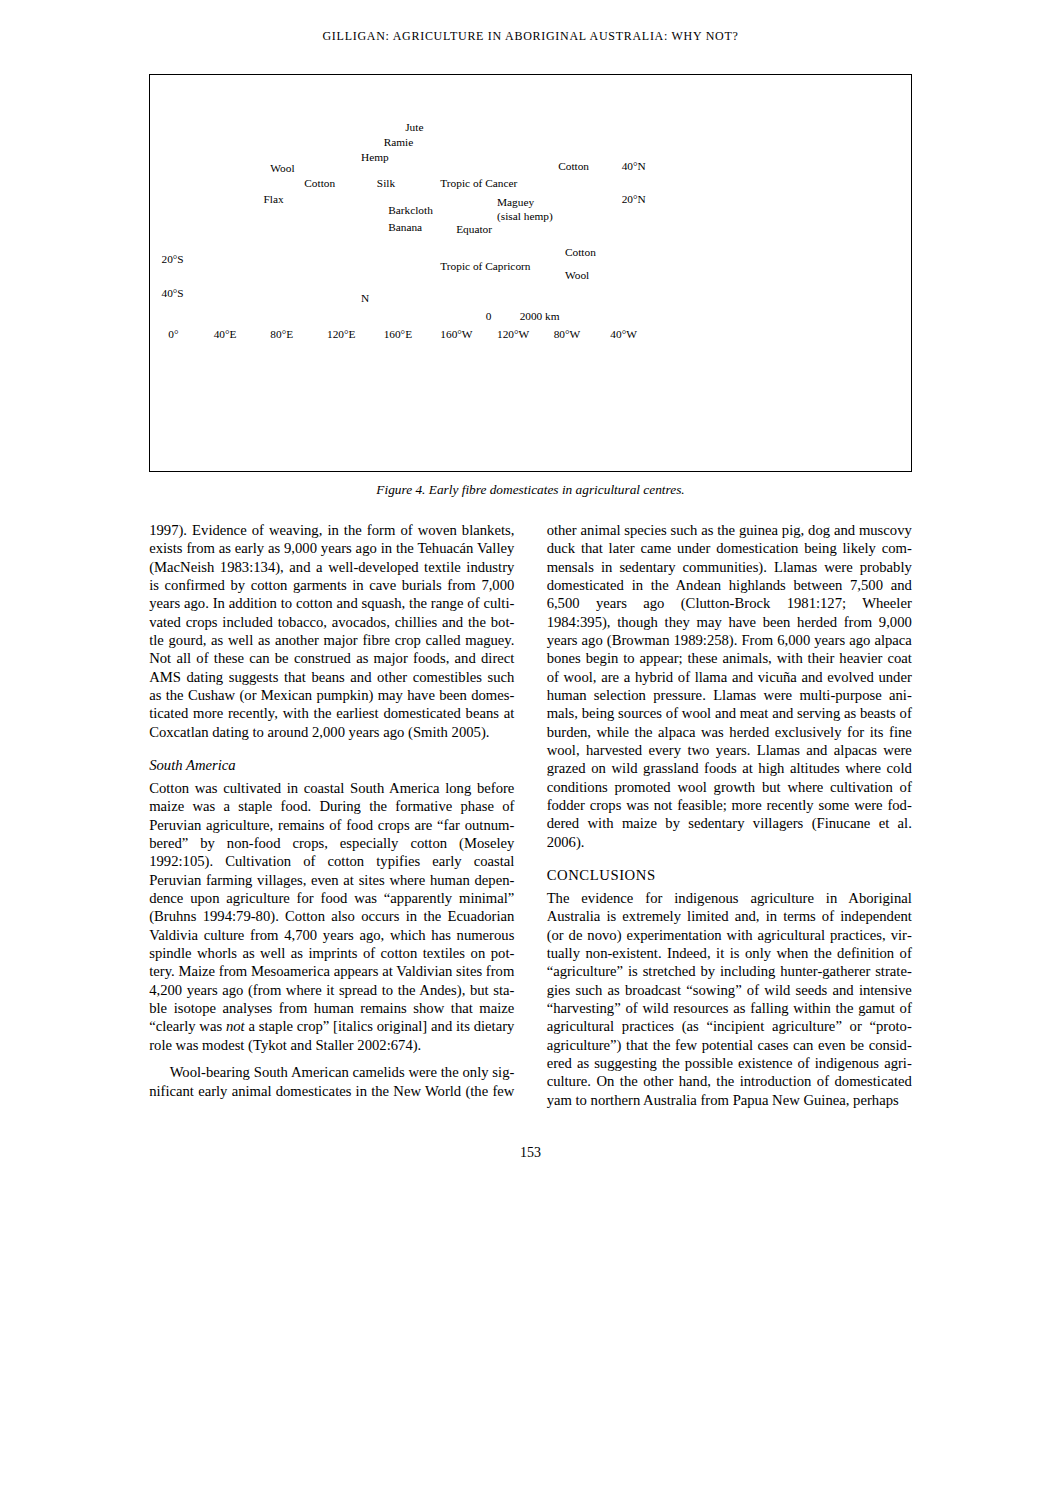Gilligan: Agriculture in Aboriginal Australia: Why Not?
Jute Ramie Hemp Wool Cotton Silk Flax Barkcloth Banana Cotton Maguey (sisal hemp) Cotton Wool Tropic of Cancer Equator Tropic of Capricorn 40°N 20°N 20°S 40°S N 0 2000 km 0° 40°E 80°E 120°E 160°E 160°W 120°W 80°W 40°W
Figure 4. Early fibre domesticates in agricultural centres.
1997). Evidence of weaving, in the form of woven blankets, exists from as early as 9,000 years ago in the Tehuacán Valley (MacNeish 1983:134), and a well-developed textile industry is confirmed by cotton garments in cave burials from 7,000 years ago. In addition to cotton and squash, the range of cultivated crops included tobacco, avocados, chillies and the bottle gourd, as well as another major fibre crop called maguey. Not all of these can be construed as major foods, and direct AMS dating suggests that beans and other comestibles such as the Cushaw (or Mexican pumpkin) may have been domesticated more recently, with the earliest domesticated beans at Coxcatlan dating to around 2,000 years ago (Smith 2005).
South America
Cotton was cultivated in coastal South America long before maize was a staple food. During the formative phase of Peruvian agriculture, remains of food crops are “far outnumbered” by non-food crops, especially cotton (Moseley 1992:105). Cultivation of cotton typifies early coastal Peruvian farming villages, even at sites where human dependence upon agriculture for food was “apparently minimal” (Bruhns 1994:79-80). Cotton also occurs in the Ecuadorian Valdivia culture from 4,700 years ago, which has numerous spindle whorls as well as imprints of cotton textiles on pottery. Maize from Mesoamerica appears at Valdivian sites from 4,200 years ago (from where it spread to the Andes), but stable isotope analyses from human remains show that maize “clearly was not a staple crop” [italics original] and its dietary role was modest (Tykot and Staller 2002:674).
Wool-bearing South American camelids were the only significant early animal domesticates in the New World (the few other animal species such as the guinea pig, dog and muscovy duck that later came under domestication being likely commensals in sedentary communities). Llamas were probably domesticated in the Andean highlands between 7,500 and 6,500 years ago (Clutton-Brock 1981:127; Wheeler 1984:395), though they may have been herded from 9,000 years ago (Browman 1989:258). From 6,000 years ago alpaca bones begin to appear; these animals, with their heavier coat of wool, are a hybrid of llama and vicuña and evolved under human selection pressure. Llamas were multi-purpose animals, being sources of wool and meat and serving as beasts of burden, while the alpaca was herded exclusively for its fine wool, harvested every two years. Llamas and alpacas were grazed on wild grassland foods at high altitudes where cold conditions promoted wool growth but where cultivation of fodder crops was not feasible; more recently some were foddered with maize by sedentary villagers (Finucane et al. 2006).
CONCLUSIONS
The evidence for indigenous agriculture in Aboriginal Australia is extremely limited and, in terms of independent (or de novo) experimentation with agricultural practices, virtually non-existent. Indeed, it is only when the definition of “agriculture” is stretched by including hunter-gatherer strategies such as broadcast “sowing” of wild seeds and intensive “harvesting” of wild resources as falling within the gamut of agricultural practices (as “incipient agriculture” or “proto-agriculture”) that the few potential cases can even be considered as suggesting the possible existence of indigenous agriculture. On the other hand, the introduction of domesticated yam to northern Australia from Papua New Guinea, perhaps
153